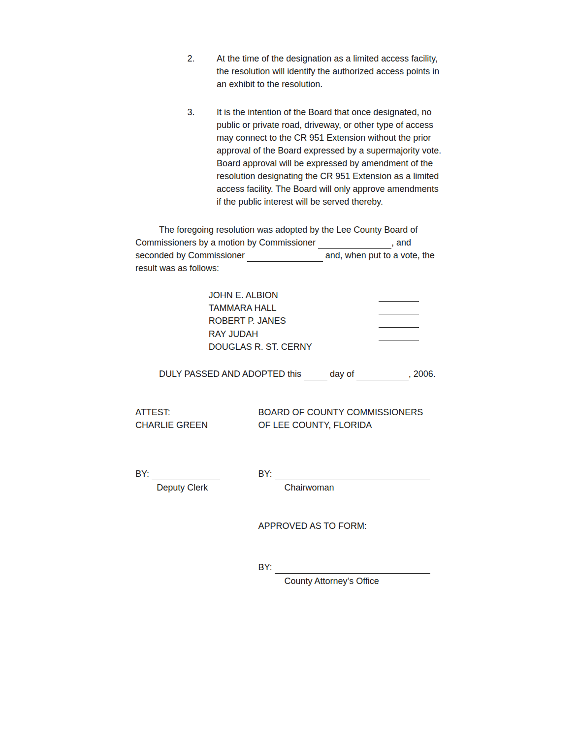2. At the time of the designation as a limited access facility, the resolution will identify the authorized access points in an exhibit to the resolution.
3. It is the intention of the Board that once designated, no public or private road, driveway, or other type of access may connect to the CR 951 Extension without the prior approval of the Board expressed by a supermajority vote. Board approval will be expressed by amendment of the resolution designating the CR 951 Extension as a limited access facility. The Board will only approve amendments if the public interest will be served thereby.
The foregoing resolution was adopted by the Lee County Board of Commissioners by a motion by Commissioner , and seconded by Commissioner and, when put to a vote, the result was as follows:
JOHN E. ALBION
TAMMARA HALL
ROBERT P. JANES
RAY JUDAH
DOUGLAS R. ST. CERNY
DULY PASSED AND ADOPTED this day of , 2006.
ATTEST:
CHARLIE GREEN
BOARD OF COUNTY COMMISSIONERS
OF LEE COUNTY, FLORIDA
BY: Deputy Clerk
BY: Chairwoman
APPROVED AS TO FORM:
BY: County Attorney’s Office